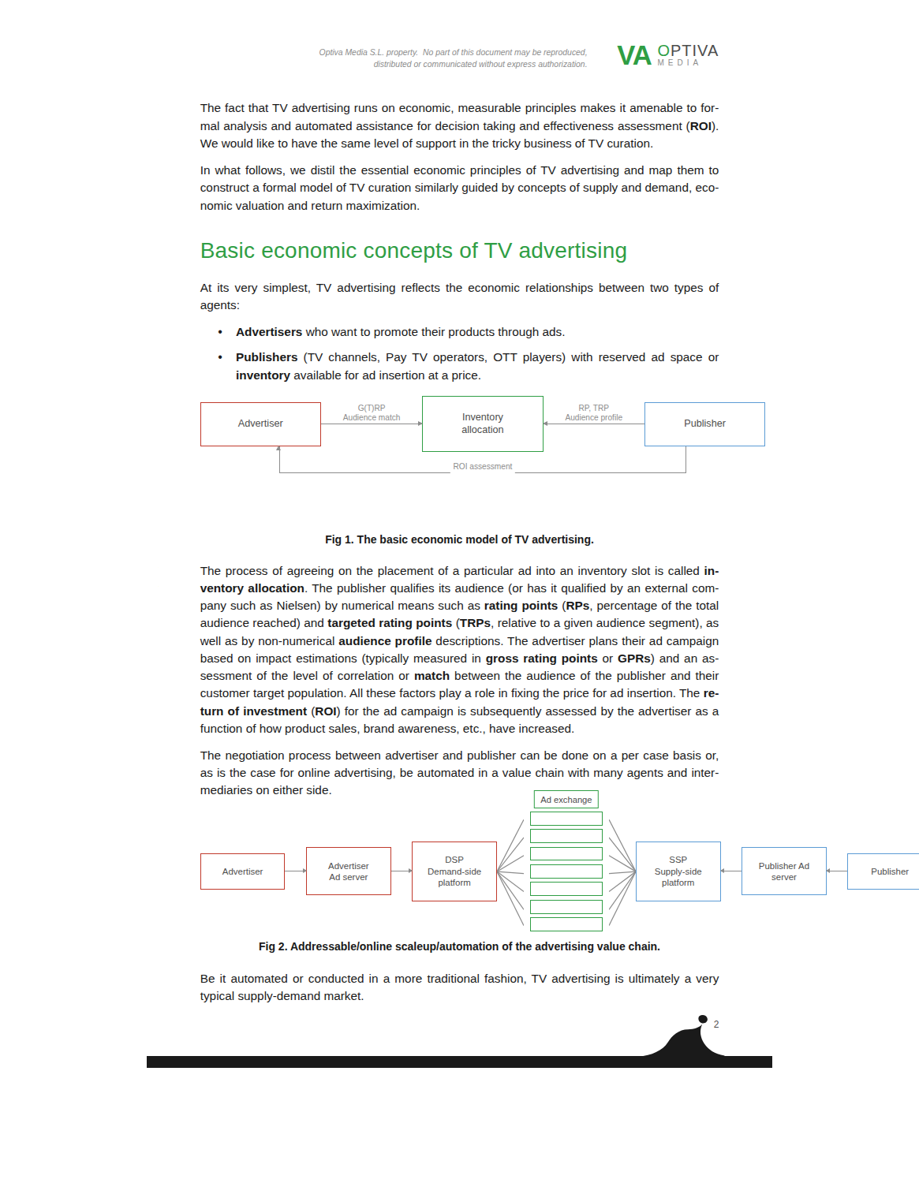Optiva Media S.L. property. No part of this document may be reproduced,
distributed or communicated without express authorization.
VA OPTIVA Media
The fact that TV advertising runs on economic, measurable principles makes it amenable to formal analysis and automated assistance for decision taking and effectiveness assessment (ROI). We would like to have the same level of support in the tricky business of TV curation.
In what follows, we distil the essential economic principles of TV advertising and map them to construct a formal model of TV curation similarly guided by concepts of supply and demand, economic valuation and return maximization.
Basic economic concepts of TV advertising
At its very simplest, TV advertising reflects the economic relationships between two types of agents:
Advertisers who want to promote their products through ads.
Publishers (TV channels, Pay TV operators, OTT players) with reserved ad space or inventory available for ad insertion at a price.
Advertiser
G(T)RP
Audience match
Inventory
allocation
RP, TRP
Audience profile
Publisher
ROI assessment
Fig 1. The basic economic model of TV advertising.
The process of agreeing on the placement of a particular ad into an inventory slot is called inventory allocation. The publisher qualifies its audience (or has it qualified by an external company such as Nielsen) by numerical means such as rating points (RPs, percentage of the total audience reached) and targeted rating points (TRPs, relative to a given audience segment), as well as by non-numerical audience profile descriptions. The advertiser plans their ad campaign based on impact estimations (typically measured in gross rating points or GPRs) and an assessment of the level of correlation or match between the audience of the publisher and their customer target population. All these factors play a role in fixing the price for ad insertion. The return of investment (ROI) for the ad campaign is subsequently assessed by the advertiser as a function of how product sales, brand awareness, etc., have increased.
The negotiation process between advertiser and publisher can be done on a per case basis or, as is the case for online advertising, be automated in a value chain with many agents and intermediaries on either side.
Advertiser
Advertiser
Ad server
DSP
Demand-side
platform
Ad exchange
SSP
Supply-side
platform
Publisher Ad
server
Publisher
Fig 2. Addressable/online scaleup/automation of the advertising value chain.
Be it automated or conducted in a more traditional fashion, TV advertising is ultimately a very typical supply-demand market.
2